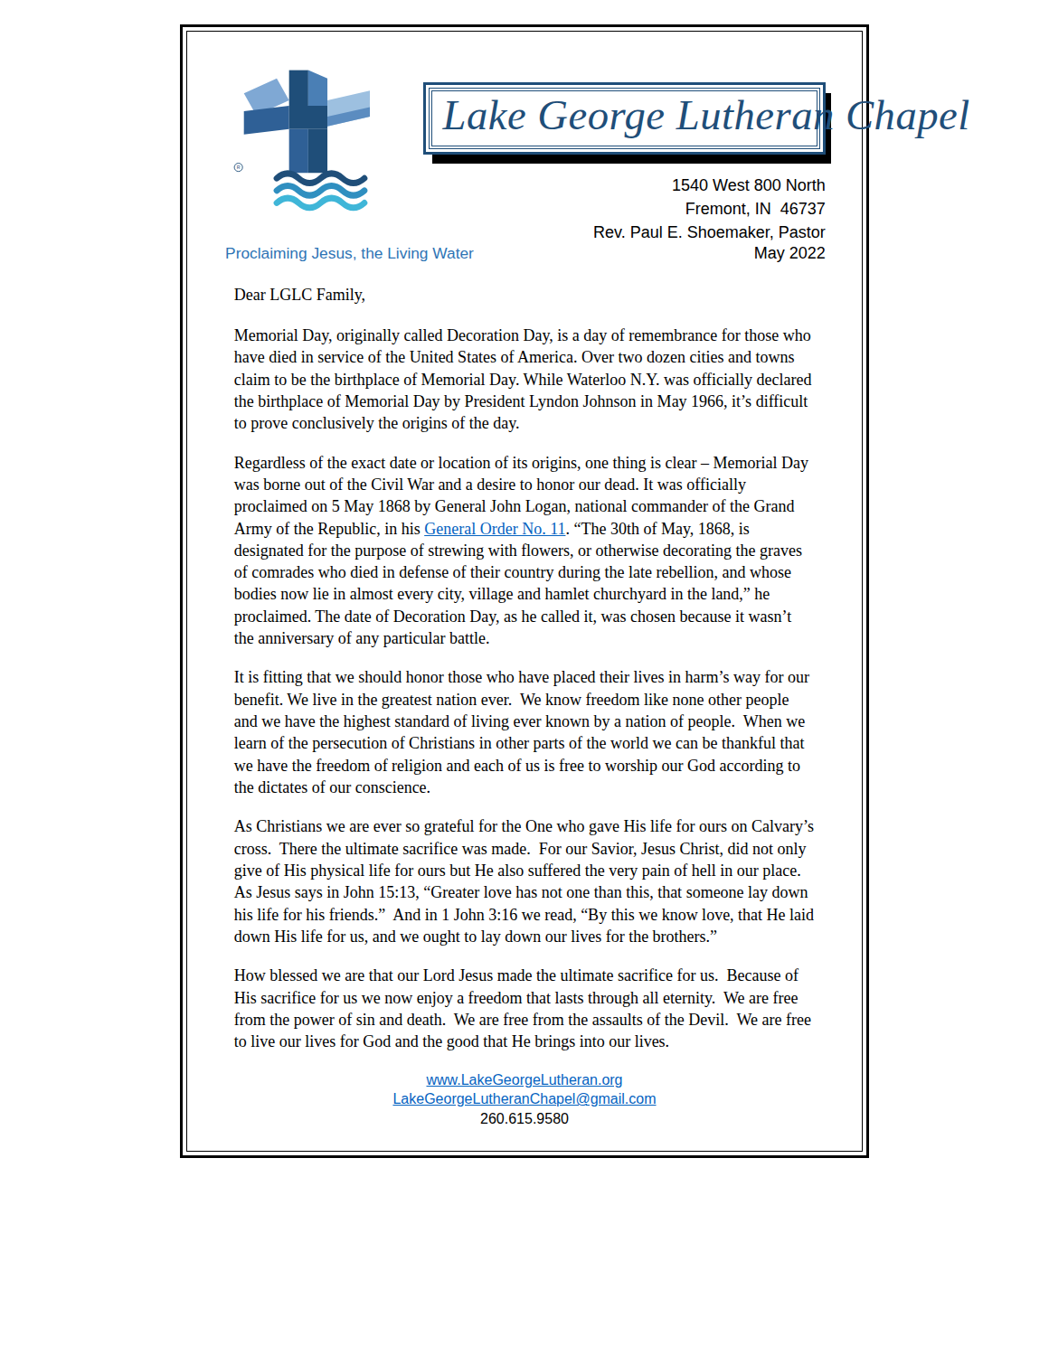R
Lake George Lutheran Chapel
1540 West 800 North
Fremont, IN 46737
Rev. Paul E. Shoemaker, Pastor
Proclaiming Jesus, the Living Water
May 2022
Dear LGLC Family,
Memorial Day, originally called Decoration Day, is a day of remembrance for those who have died in service of the United States of America. Over two dozen cities and towns claim to be the birthplace of Memorial Day. While Waterloo N.Y. was officially declared the birthplace of Memorial Day by President Lyndon Johnson in May 1966, it’s difficult to prove conclusively the origins of the day.
Regardless of the exact date or location of its origins, one thing is clear – Memorial Day was borne out of the Civil War and a desire to honor our dead. It was officially proclaimed on 5 May 1868 by General John Logan, national commander of the Grand Army of the Republic, in his General Order No. 11. “The 30th of May, 1868, is designated for the purpose of strewing with flowers, or otherwise decorating the graves of comrades who died in defense of their country during the late rebellion, and whose bodies now lie in almost every city, village and hamlet churchyard in the land,” he proclaimed. The date of Decoration Day, as he called it, was chosen because it wasn’t the anniversary of any particular battle.
It is fitting that we should honor those who have placed their lives in harm’s way for our benefit. We live in the greatest nation ever. We know freedom like none other people and we have the highest standard of living ever known by a nation of people. When we learn of the persecution of Christians in other parts of the world we can be thankful that we have the freedom of religion and each of us is free to worship our God according to the dictates of our conscience.
As Christians we are ever so grateful for the One who gave His life for ours on Calvary’s cross. There the ultimate sacrifice was made. For our Savior, Jesus Christ, did not only give of His physical life for ours but He also suffered the very pain of hell in our place. As Jesus says in John 15:13, “Greater love has not one than this, that someone lay down his life for his friends.” And in 1 John 3:16 we read, “By this we know love, that He laid down His life for us, and we ought to lay down our lives for the brothers.”
How blessed we are that our Lord Jesus made the ultimate sacrifice for us. Because of His sacrifice for us we now enjoy a freedom that lasts through all eternity. We are free from the power of sin and death. We are free from the assaults of the Devil. We are free to live our lives for God and the good that He brings into our lives.
www.LakeGeorgeLutheran.org
LakeGeorgeLutheranChapel@gmail.com
260.615.9580